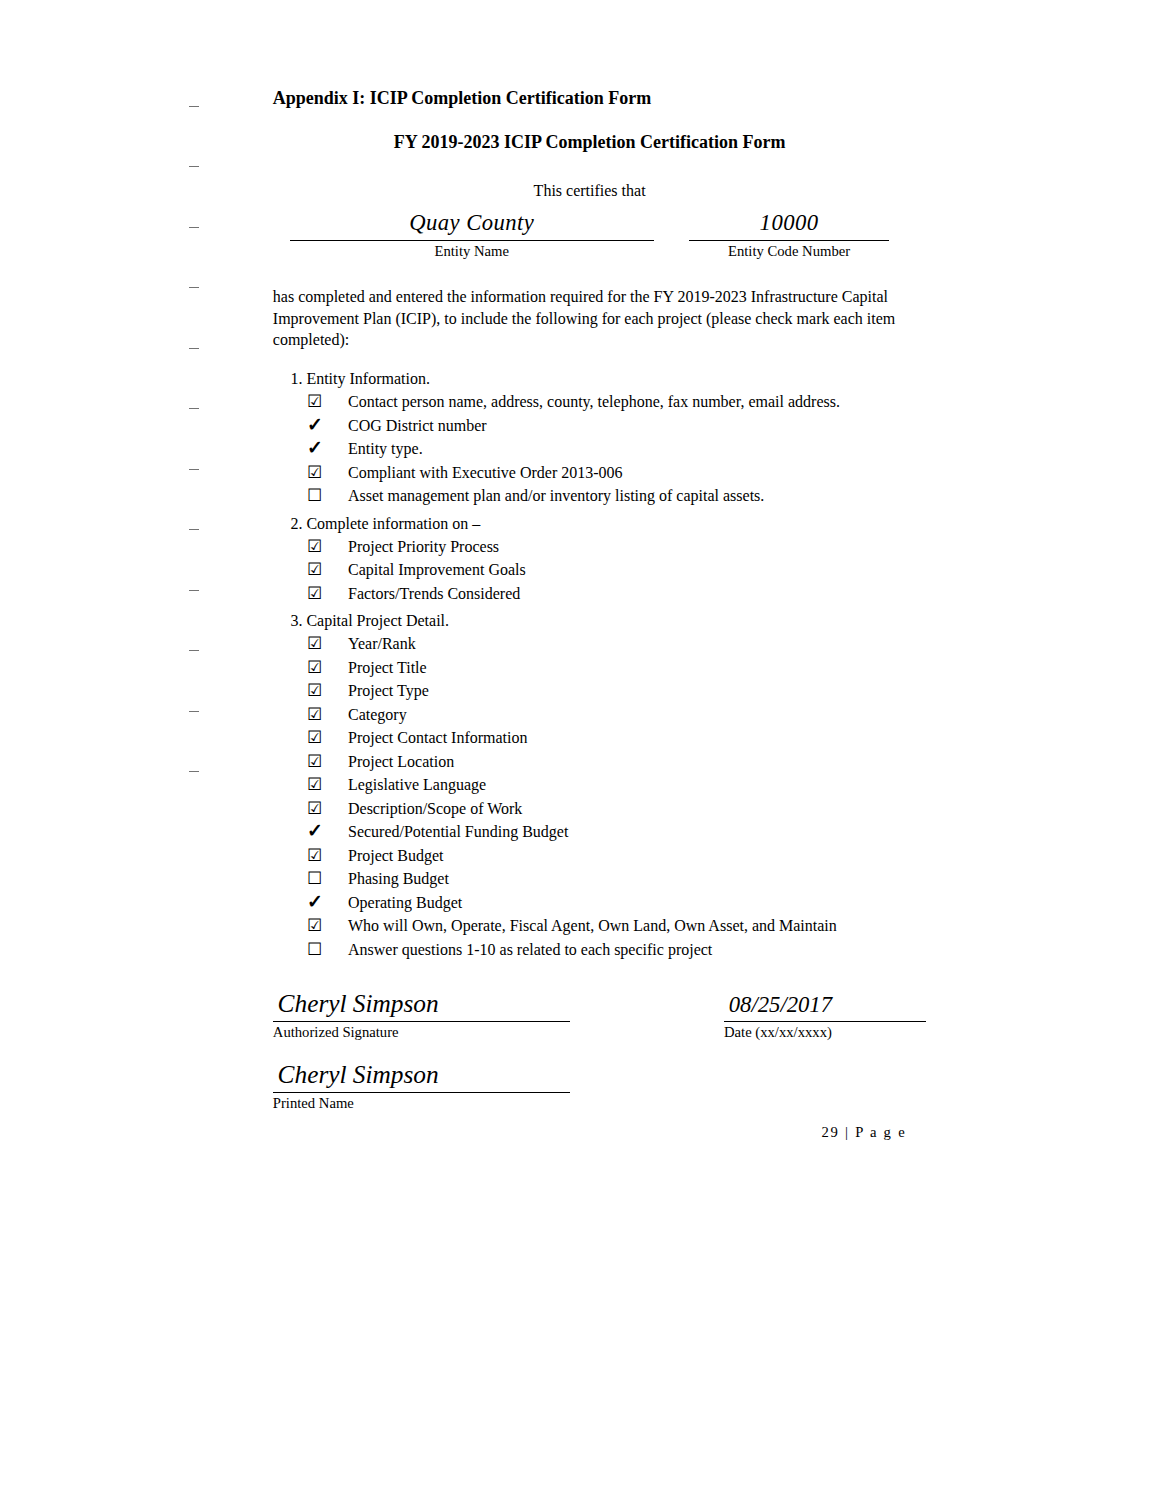Appendix I: ICIP Completion Certification Form
FY 2019-2023 ICIP Completion Certification Form
This certifies that
Quay County
Entity Name
10000
Entity Code Number
has completed and entered the information required for the FY 2019-2023 Infrastructure Capital Improvement Plan (ICIP), to include the following for each project (please check mark each item completed):
Entity Information.
Contact person name, address, county, telephone, fax number, email address.
COG District number
Entity type.
Compliant with Executive Order 2013-006
Asset management plan and/or inventory listing of capital assets.
Complete information on –
Project Priority Process
Capital Improvement Goals
Factors/Trends Considered
Capital Project Detail.
Year/Rank
Project Title
Project Type
Category
Project Contact Information
Project Location
Legislative Language
Description/Scope of Work
Secured/Potential Funding Budget
Project Budget
Phasing Budget
Operating Budget
Who will Own, Operate, Fiscal Agent, Own Land, Own Asset, and Maintain
Answer questions 1-10 as related to each specific project
Cheryl Simpson
Authorized Signature
08/25/2017
Date (xx/xx/xxxx)
Cheryl Simpson
Printed Name
29 | P a g e